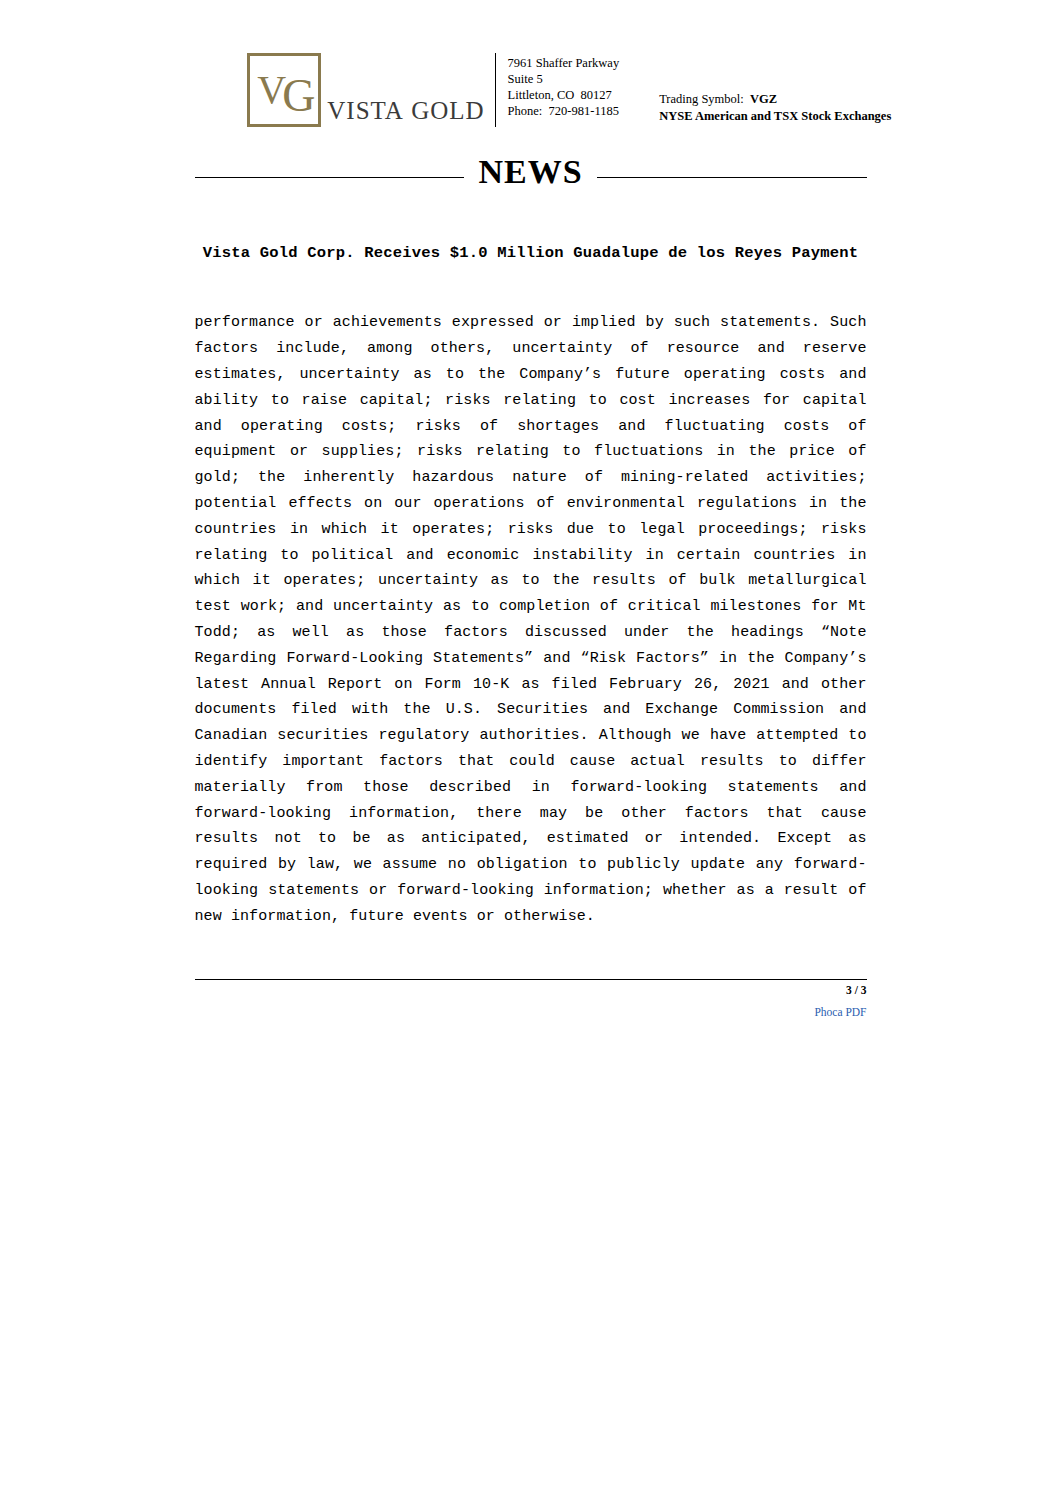VG
VISTA GOLD
7961 Shaffer Parkway
Suite 5
Littleton, CO 80127
Phone: 720-981-1185
Trading Symbol: VGZ
NYSE American and TSX Stock Exchanges
NEWS
Vista Gold Corp. Receives $1.0 Million Guadalupe de los Reyes Payment
performance or achievements expressed or implied by such statements. Such factors include, among others, uncertainty of resource and reserve estimates, uncertainty as to the Company’s future operating costs and ability to raise capital; risks relating to cost increases for capital and operating costs; risks of shortages and fluctuating costs of equipment or supplies; risks relating to fluctuations in the price of gold; the inherently hazardous nature of mining-related activities; potential effects on our operations of environmental regulations in the countries in which it operates; risks due to legal proceedings; risks relating to political and economic instability in certain countries in which it operates; uncertainty as to the results of bulk metallurgical test work; and uncertainty as to completion of critical milestones for Mt Todd; as well as those factors discussed under the headings “Note Regarding Forward-Looking Statements” and “Risk Factors” in the Company’s latest Annual Report on Form 10-K as filed February 26, 2021 and other documents filed with the U.S. Securities and Exchange Commission and Canadian securities regulatory authorities. Although we have attempted to identify important factors that could cause actual results to differ materially from those described in forward-looking statements and forward-looking information, there may be other factors that cause results not to be as anticipated, estimated or intended. Except as required by law, we assume no obligation to publicly update any forward-looking statements or forward-looking information; whether as a result of new information, future events or otherwise.
3 / 3
Phoca PDF